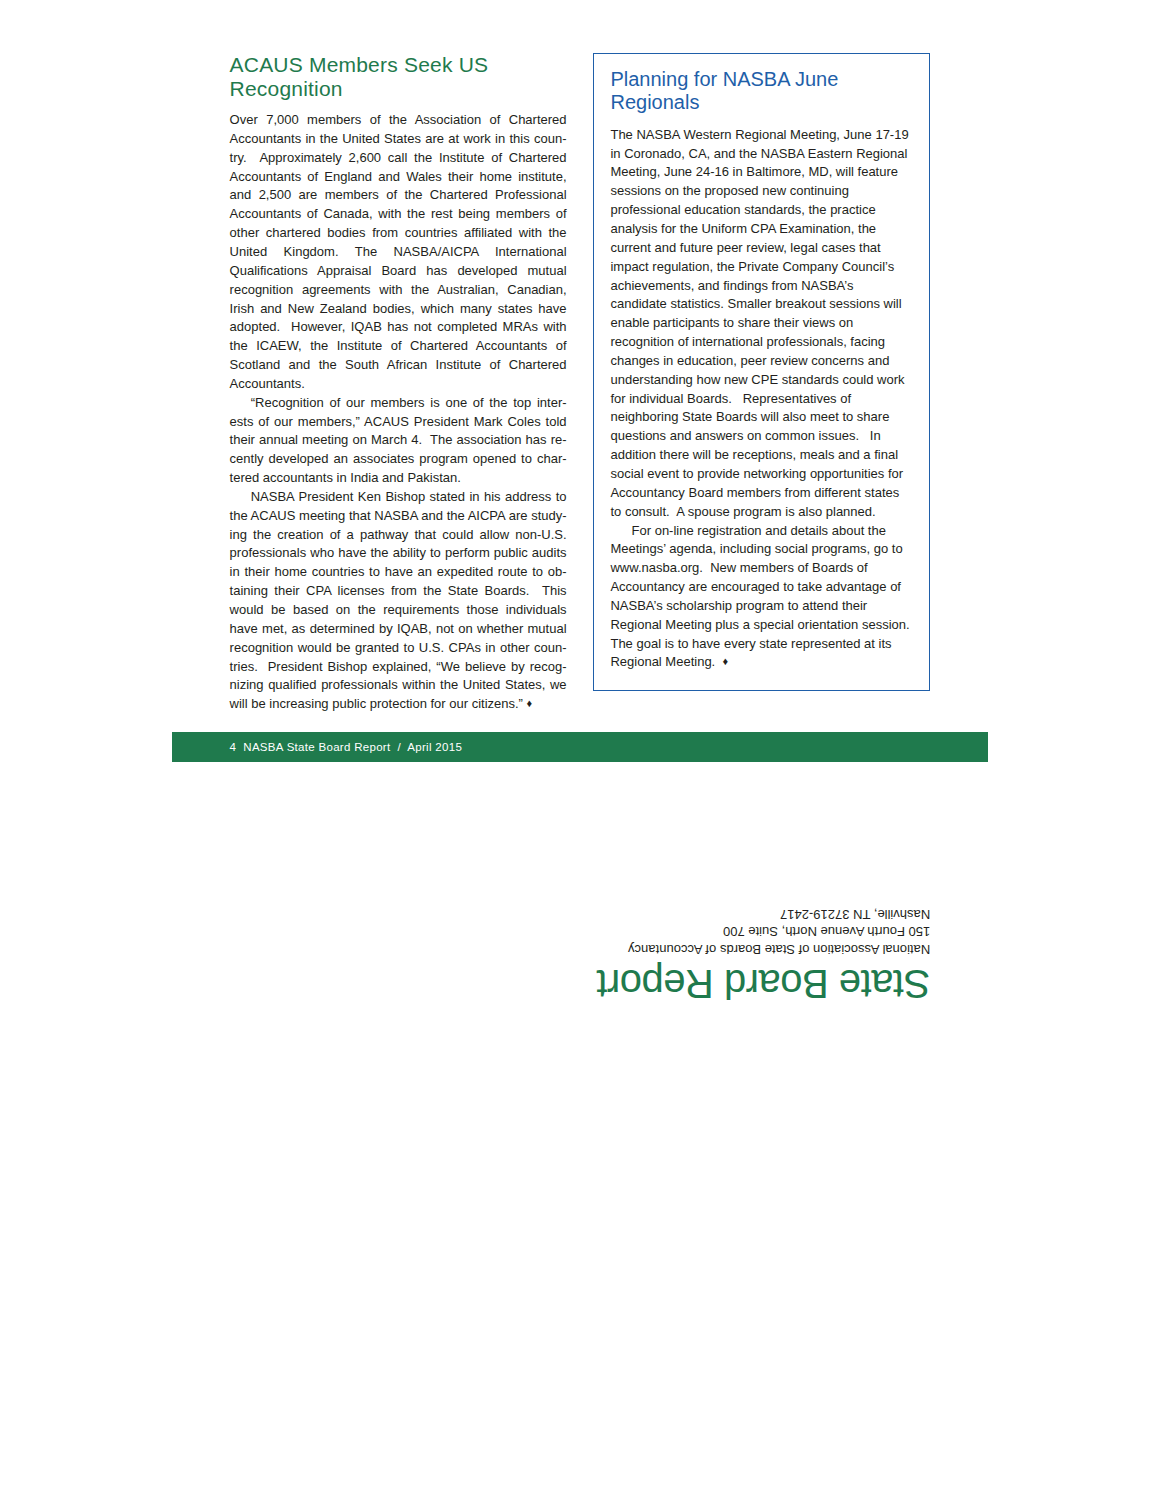ACAUS Members Seek US Recognition
Over 7,000 members of the Association of Chartered Accountants in the United States are at work in this country. Approximately 2,600 call the Institute of Chartered Accountants of England and Wales their home institute, and 2,500 are members of the Chartered Professional Accountants of Canada, with the rest being members of other chartered bodies from countries affiliated with the United Kingdom. The NASBA/AICPA International Qualifications Appraisal Board has developed mutual recognition agreements with the Australian, Canadian, Irish and New Zealand bodies, which many states have adopted. However, IQAB has not completed MRAs with the ICAEW, the Institute of Chartered Accountants of Scotland and the South African Institute of Chartered Accountants.
“Recognition of our members is one of the top interests of our members,” ACAUS President Mark Coles told their annual meeting on March 4. The association has recently developed an associates program opened to chartered accountants in India and Pakistan.
NASBA President Ken Bishop stated in his address to the ACAUS meeting that NASBA and the AICPA are studying the creation of a pathway that could allow non-U.S. professionals who have the ability to perform public audits in their home countries to have an expedited route to obtaining their CPA licenses from the State Boards. This would be based on the requirements those individuals have met, as determined by IQAB, not on whether mutual recognition would be granted to U.S. CPAs in other countries. President Bishop explained, “We believe by recognizing qualified professionals within the United States, we will be increasing public protection for our citizens.” ♦
Planning for NASBA June Regionals
The NASBA Western Regional Meeting, June 17-19 in Coronado, CA, and the NASBA Eastern Regional Meeting, June 24-16 in Baltimore, MD, will feature sessions on the proposed new continuing professional education standards, the practice analysis for the Uniform CPA Examination, the current and future peer review, legal cases that impact regulation, the Private Company Council’s achievements, and findings from NASBA’s candidate statistics. Smaller breakout sessions will enable participants to share their views on recognition of international professionals, facing changes in education, peer review concerns and understanding how new CPE standards could work for individual Boards. Representatives of neighboring State Boards will also meet to share questions and answers on common issues. In addition there will be receptions, meals and a final social event to provide networking opportunities for Accountancy Board members from different states to consult. A spouse program is also planned.
For on-line registration and details about the Meetings’ agenda, including social programs, go to www.nasba.org. New members of Boards of Accountancy are encouraged to take advantage of NASBA’s scholarship program to attend their Regional Meeting plus a special orientation session. The goal is to have every state represented at its Regional Meeting. ♦
4 NASBA State Board Report / April 2015
State Board Report
National Association of State Boards of Accountancy
150 Fourth Avenue North, Suite 700
Nashville, TN 37219-2417